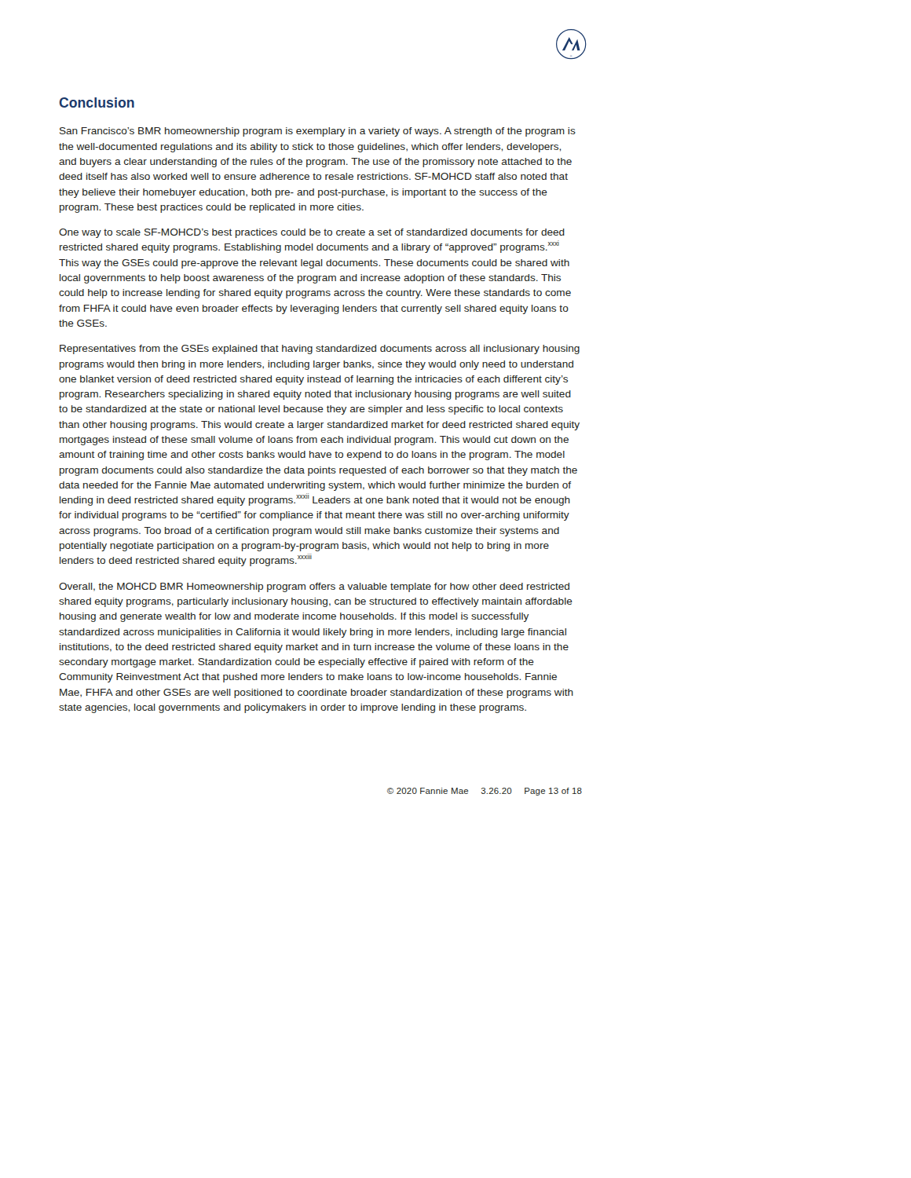®
Conclusion
San Francisco’s BMR homeownership program is exemplary in a variety of ways. A strength of the program is the well-documented regulations and its ability to stick to those guidelines, which offer lenders, developers, and buyers a clear understanding of the rules of the program. The use of the promissory note attached to the deed itself has also worked well to ensure adherence to resale restrictions. SF-MOHCD staff also noted that they believe their homebuyer education, both pre- and post-purchase, is important to the success of the program. These best practices could be replicated in more cities.
One way to scale SF-MOHCD’s best practices could be to create a set of standardized documents for deed restricted shared equity programs. Establishing model documents and a library of “approved” programs.xxxi This way the GSEs could pre-approve the relevant legal documents. These documents could be shared with local governments to help boost awareness of the program and increase adoption of these standards. This could help to increase lending for shared equity programs across the country. Were these standards to come from FHFA it could have even broader effects by leveraging lenders that currently sell shared equity loans to the GSEs.
Representatives from the GSEs explained that having standardized documents across all inclusionary housing programs would then bring in more lenders, including larger banks, since they would only need to understand one blanket version of deed restricted shared equity instead of learning the intricacies of each different city’s program. Researchers specializing in shared equity noted that inclusionary housing programs are well suited to be standardized at the state or national level because they are simpler and less specific to local contexts than other housing programs. This would create a larger standardized market for deed restricted shared equity mortgages instead of these small volume of loans from each individual program. This would cut down on the amount of training time and other costs banks would have to expend to do loans in the program. The model program documents could also standardize the data points requested of each borrower so that they match the data needed for the Fannie Mae automated underwriting system, which would further minimize the burden of lending in deed restricted shared equity programs.xxxii Leaders at one bank noted that it would not be enough for individual programs to be “certified” for compliance if that meant there was still no over-arching uniformity across programs. Too broad of a certification program would still make banks customize their systems and potentially negotiate participation on a program-by-program basis, which would not help to bring in more lenders to deed restricted shared equity programs.xxxiii
Overall, the MOHCD BMR Homeownership program offers a valuable template for how other deed restricted shared equity programs, particularly inclusionary housing, can be structured to effectively maintain affordable housing and generate wealth for low and moderate income households. If this model is successfully standardized across municipalities in California it would likely bring in more lenders, including large financial institutions, to the deed restricted shared equity market and in turn increase the volume of these loans in the secondary mortgage market. Standardization could be especially effective if paired with reform of the Community Reinvestment Act that pushed more lenders to make loans to low-income households. Fannie Mae, FHFA and other GSEs are well positioned to coordinate broader standardization of these programs with state agencies, local governments and policymakers in order to improve lending in these programs.
© 2020 Fannie Mae 3.26.20 Page 13 of 18